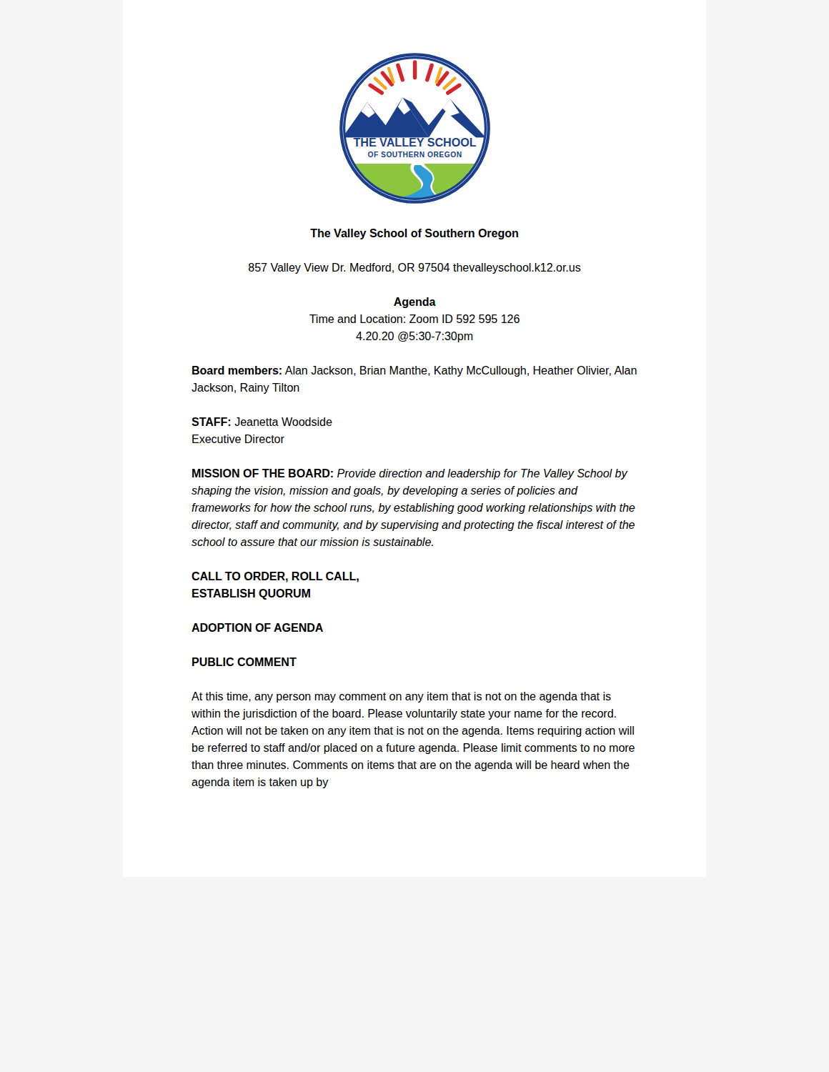THE VALLEY SCHOOL OF SOUTHERN OREGON
The Valley School of Southern Oregon
857 Valley View Dr. Medford, OR 97504 thevalleyschool.k12.or.us
Agenda Time and Location: Zoom ID 592 595 126
4.20.20 @5:30-7:30pm
Board members: Alan Jackson, Brian Manthe, Kathy McCullough, Heather Olivier, Alan Jackson, Rainy Tilton
STAFF: Jeanetta Woodside
Executive Director
MISSION OF THE BOARD: Provide direction and leadership for The Valley School by shaping the vision, mission and goals, by developing a series of policies and frameworks for how the school runs, by establishing good working relationships with the director, staff and community, and by supervising and protecting the fiscal interest of the school to assure that our mission is sustainable.
CALL TO ORDER, ROLL CALL,
ESTABLISH QUORUM
ADOPTION OF AGENDA
PUBLIC COMMENT
At this time, any person may comment on any item that is not on the agenda that is within the jurisdiction of the board. Please voluntarily state your name for the record. Action will not be taken on any item that is not on the agenda. Items requiring action will be referred to staff and/or placed on a future agenda. Please limit comments to no more than three minutes. Comments on items that are on the agenda will be heard when the agenda item is taken up by